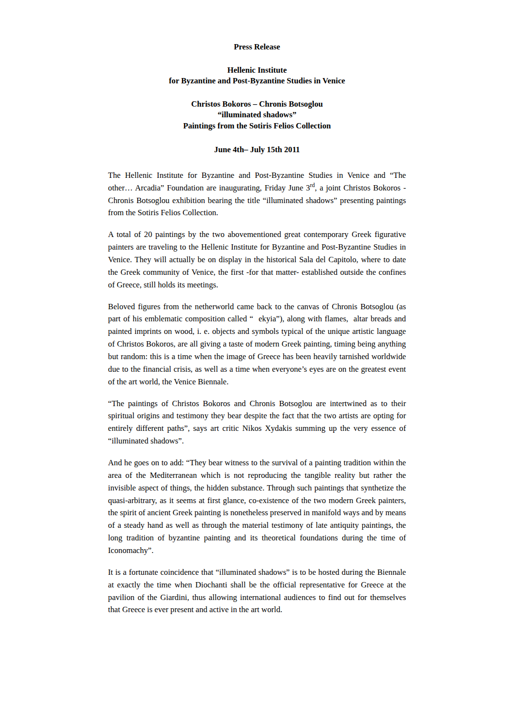Press Release
Hellenic Institute
for Byzantine and Post-Byzantine Studies in Venice
Christos Bokoros – Chronis Botsoglou
“illuminated shadows”
Paintings from the Sotiris Felios Collection
June 4th– July 15th 2011
The Hellenic Institute for Byzantine and Post-Byzantine Studies in Venice and “The other… Arcadia” Foundation are inaugurating, Friday June 3rd, a joint Christos Bokoros - Chronis Botsoglou exhibition bearing the title “illuminated shadows” presenting paintings from the Sotiris Felios Collection.
A total of 20 paintings by the two abovementioned great contemporary Greek figurative painters are traveling to the Hellenic Institute for Byzantine and Post-Byzantine Studies in Venice. They will actually be on display in the historical Sala del Capitolo, where to date the Greek community of Venice, the first -for that matter- established outside the confines of Greece, still holds its meetings.
Beloved figures from the netherworld came back to the canvas of Chronis Botsoglou (as part of his emblematic composition called “ ekyia”), along with flames, altar breads and painted imprints on wood, i. e. objects and symbols typical of the unique artistic language of Christos Bokoros, are all giving a taste of modern Greek painting, timing being anything but random: this is a time when the image of Greece has been heavily tarnished worldwide due to the financial crisis, as well as a time when everyone’s eyes are on the greatest event of the art world, the Venice Biennale.
“The paintings of Christos Bokoros and Chronis Botsoglou are intertwined as to their spiritual origins and testimony they bear despite the fact that the two artists are opting for entirely different paths”, says art critic Nikos Xydakis summing up the very essence of “illuminated shadows”.
And he goes on to add: “They bear witness to the survival of a painting tradition within the area of the Mediterranean which is not reproducing the tangible reality but rather the invisible aspect of things, the hidden substance. Through such paintings that synthetize the quasi-arbitrary, as it seems at first glance, co-existence of the two modern Greek painters, the spirit of ancient Greek painting is nonetheless preserved in manifold ways and by means of a steady hand as well as through the material testimony of late antiquity paintings, the long tradition of byzantine painting and its theoretical foundations during the time of Iconomachy”.
It is a fortunate coincidence that “illuminated shadows” is to be hosted during the Biennale at exactly the time when Diochanti shall be the official representative for Greece at the pavilion of the Giardini, thus allowing international audiences to find out for themselves that Greece is ever present and active in the art world.